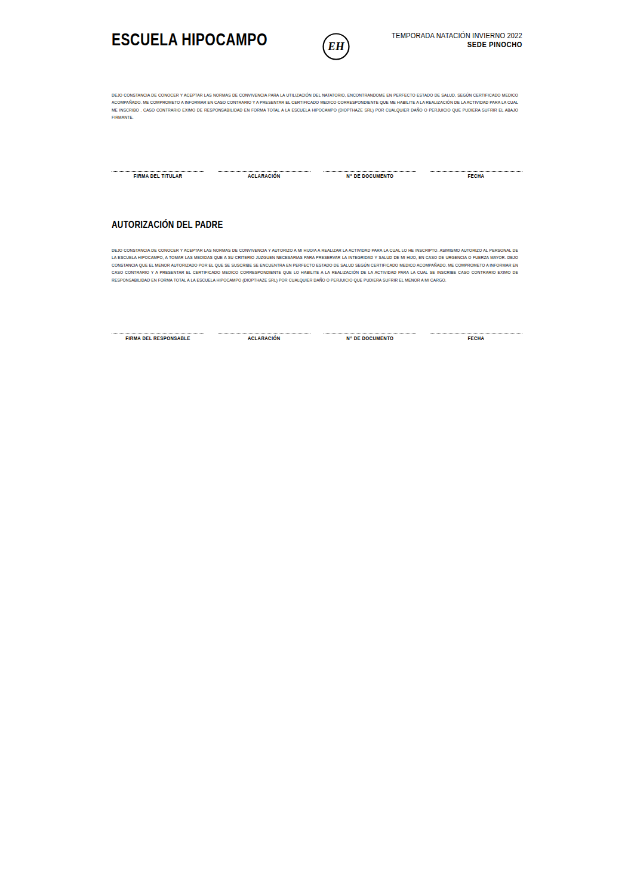ESCUELA HIPOCAMPO
EH
TEMPORADA NATACIÓN INVIERNO 2022 SEDE PINOCHO
Dejo constancia de conocer y aceptar las normas de convivencia para la utilización del natatorio, encontrandome en perfecto estado de salud, según certificado medico acompañado. Me comprometo a informar en caso contrario y a presentar el certificado medico correspondiente que me habilite a la realización de la actividad para la cual me inscribo . Caso contrario eximo de responsabilidad en forma total a la Escuela Hipocampo (Diopthaze SRL) por cualquier daño o perjuicio que pudiera sufrir el abajo firmante.
Firma del titular
Aclaración
N° de documento
Fecha
Autorización del padre
Dejo constancia de conocer y aceptar las normas de convivencia y autorizo a mi hijo/a a realizar la actividad para la cual lo he inscripto. Asimismo autorizo al personal de la Escuela Hipocampo, a tomar las medidas que a su criterio juzguen necesarias para preservar la integridad y salud de mi hijo, en caso de urgencia o fuerza mayor. Dejo constancia que el menor autorizado por el que se suscribe se encuentra en perfecto estado de salud según certificado medico acompañado. Me comprometo a informar en caso contrario y a presentar el certificado medico correspondiente que lo habilite a la realización de la actividad para la cual se inscribe caso contrario eximo de responsabilidad en forma total a la Escuela Hipocampo (Diopthaze SRL) por cualquier daño o perjuicio que pudiera sufrir el menor a mi cargo.
Firma del responsable
Aclaración
N° de documento
Fecha